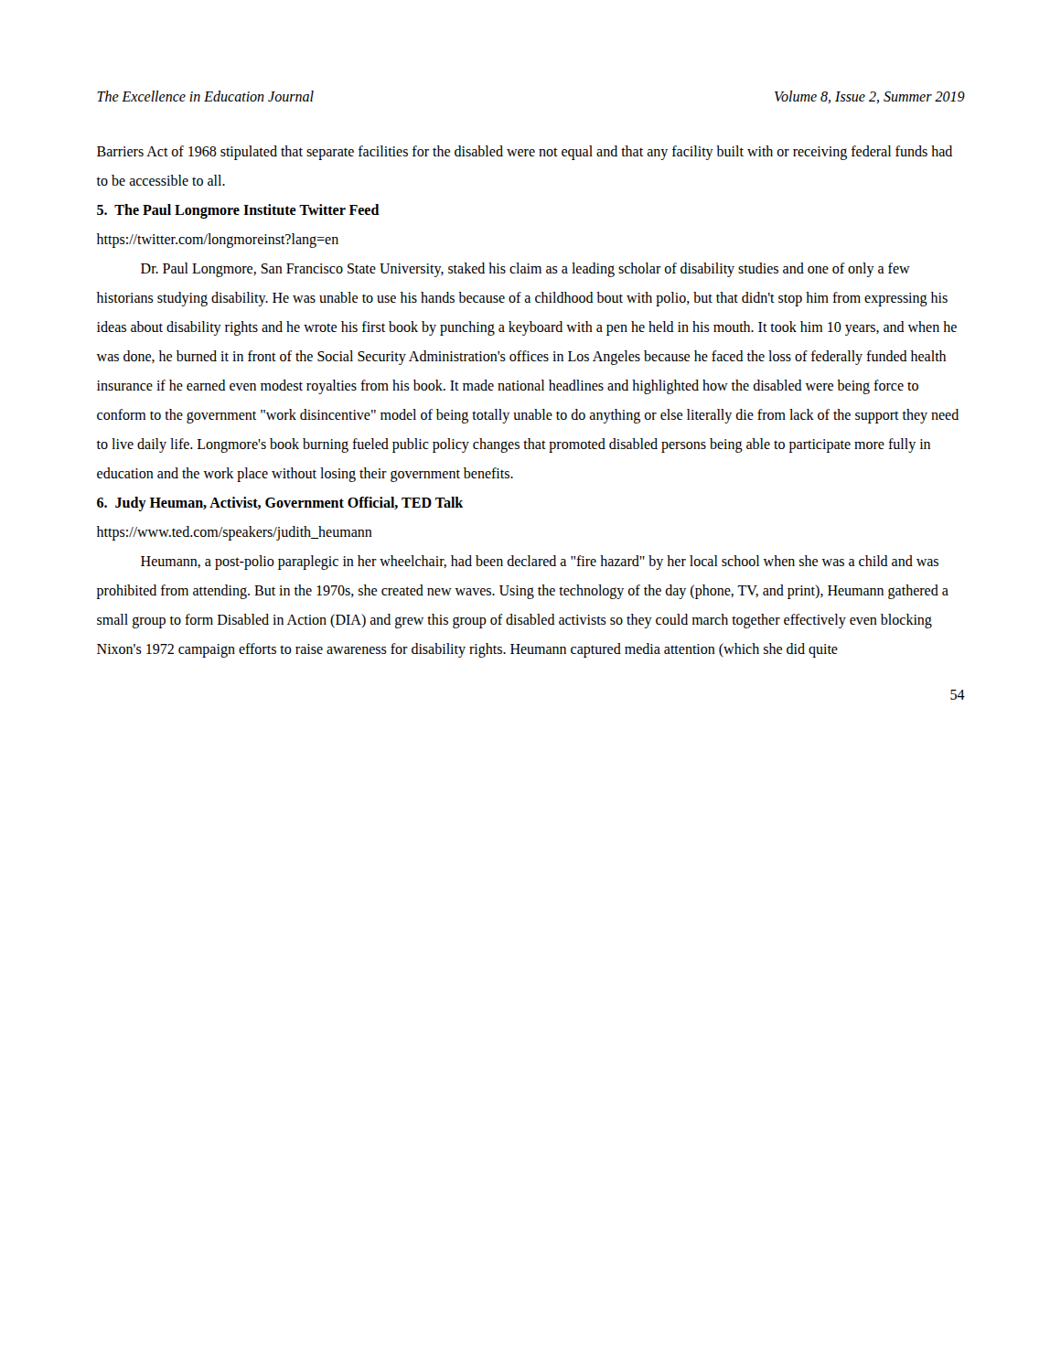The Excellence in Education Journal Volume 8, Issue 2, Summer 2019
Barriers Act of 1968 stipulated that separate facilities for the disabled were not equal and that any facility built with or receiving federal funds had to be accessible to all.
5. The Paul Longmore Institute Twitter Feed
https://twitter.com/longmoreinst?lang=en
Dr. Paul Longmore, San Francisco State University, staked his claim as a leading scholar of disability studies and one of only a few historians studying disability. He was unable to use his hands because of a childhood bout with polio, but that didn't stop him from expressing his ideas about disability rights and he wrote his first book by punching a keyboard with a pen he held in his mouth. It took him 10 years, and when he was done, he burned it in front of the Social Security Administration's offices in Los Angeles because he faced the loss of federally funded health insurance if he earned even modest royalties from his book. It made national headlines and highlighted how the disabled were being force to conform to the government "work disincentive" model of being totally unable to do anything or else literally die from lack of the support they need to live daily life. Longmore's book burning fueled public policy changes that promoted disabled persons being able to participate more fully in education and the work place without losing their government benefits.
6. Judy Heuman, Activist, Government Official, TED Talk
https://www.ted.com/speakers/judith_heumann
Heumann, a post-polio paraplegic in her wheelchair, had been declared a "fire hazard" by her local school when she was a child and was prohibited from attending. But in the 1970s, she created new waves. Using the technology of the day (phone, TV, and print), Heumann gathered a small group to form Disabled in Action (DIA) and grew this group of disabled activists so they could march together effectively even blocking Nixon's 1972 campaign efforts to raise awareness for disability rights. Heumann captured media attention (which she did quite
54